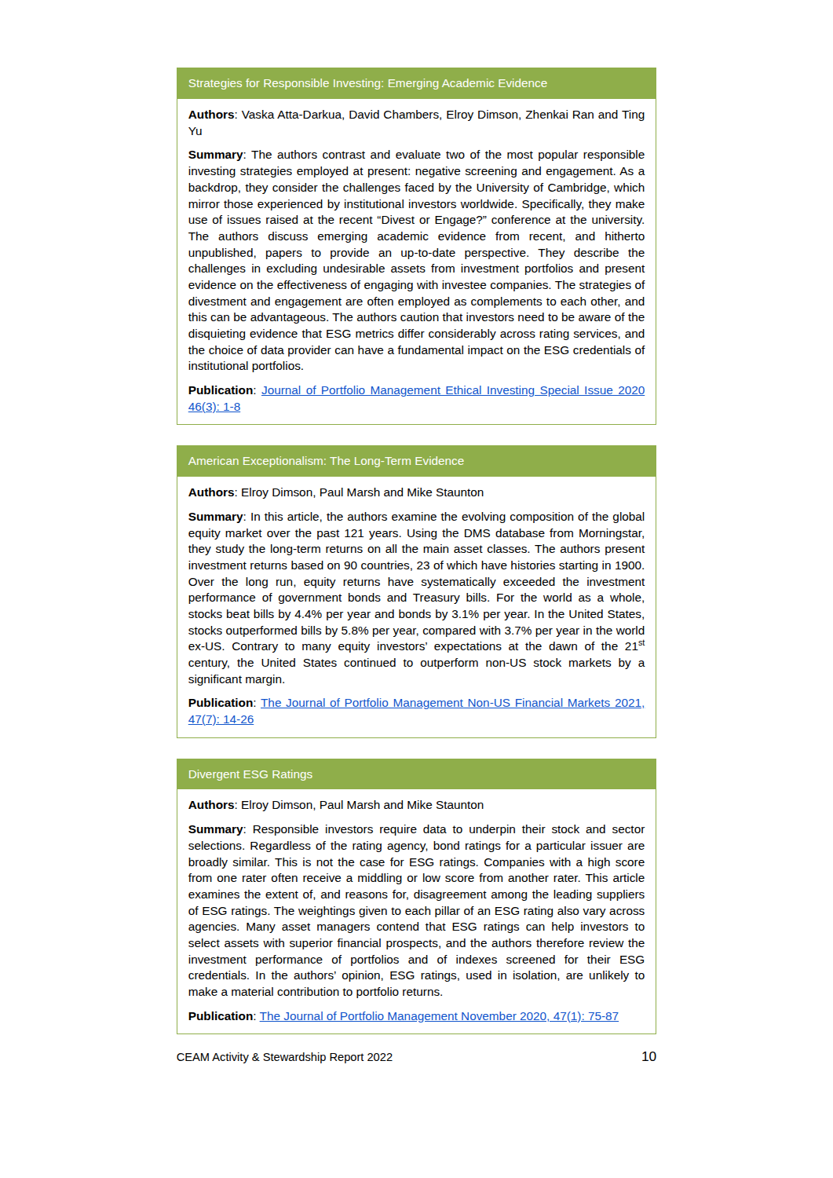Strategies for Responsible Investing: Emerging Academic Evidence
Authors: Vaska Atta-Darkua, David Chambers, Elroy Dimson, Zhenkai Ran and Ting Yu
Summary: The authors contrast and evaluate two of the most popular responsible investing strategies employed at present: negative screening and engagement. As a backdrop, they consider the challenges faced by the University of Cambridge, which mirror those experienced by institutional investors worldwide. Specifically, they make use of issues raised at the recent “Divest or Engage?” conference at the university. The authors discuss emerging academic evidence from recent, and hitherto unpublished, papers to provide an up-to-date perspective. They describe the challenges in excluding undesirable assets from investment portfolios and present evidence on the effectiveness of engaging with investee companies. The strategies of divestment and engagement are often employed as complements to each other, and this can be advantageous. The authors caution that investors need to be aware of the disquieting evidence that ESG metrics differ considerably across rating services, and the choice of data provider can have a fundamental impact on the ESG credentials of institutional portfolios.
Publication: Journal of Portfolio Management Ethical Investing Special Issue 2020 46(3): 1-8
American Exceptionalism: The Long-Term Evidence
Authors: Elroy Dimson, Paul Marsh and Mike Staunton
Summary: In this article, the authors examine the evolving composition of the global equity market over the past 121 years. Using the DMS database from Morningstar, they study the long-term returns on all the main asset classes. The authors present investment returns based on 90 countries, 23 of which have histories starting in 1900. Over the long run, equity returns have systematically exceeded the investment performance of government bonds and Treasury bills. For the world as a whole, stocks beat bills by 4.4% per year and bonds by 3.1% per year. In the United States, stocks outperformed bills by 5.8% per year, compared with 3.7% per year in the world ex-US. Contrary to many equity investors’ expectations at the dawn of the 21st century, the United States continued to outperform non-US stock markets by a significant margin.
Publication: The Journal of Portfolio Management Non-US Financial Markets 2021, 47(7): 14-26
Divergent ESG Ratings
Authors: Elroy Dimson, Paul Marsh and Mike Staunton
Summary: Responsible investors require data to underpin their stock and sector selections. Regardless of the rating agency, bond ratings for a particular issuer are broadly similar. This is not the case for ESG ratings. Companies with a high score from one rater often receive a middling or low score from another rater. This article examines the extent of, and reasons for, disagreement among the leading suppliers of ESG ratings. The weightings given to each pillar of an ESG rating also vary across agencies. Many asset managers contend that ESG ratings can help investors to select assets with superior financial prospects, and the authors therefore review the investment performance of portfolios and of indexes screened for their ESG credentials. In the authors’ opinion, ESG ratings, used in isolation, are unlikely to make a material contribution to portfolio returns.
Publication: The Journal of Portfolio Management November 2020, 47(1): 75-87
CEAM Activity & Stewardship Report 2022 10